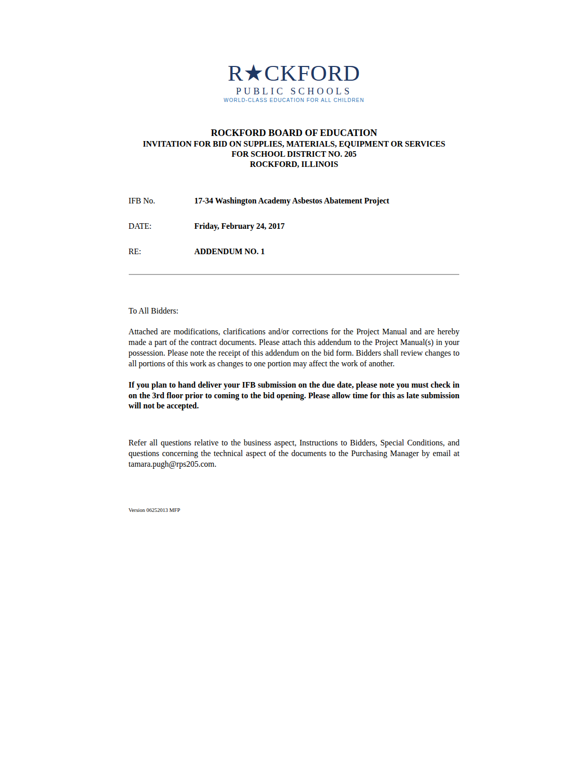R★CKFORD
PUBLIC SCHOOLS
WORLD-CLASS EDUCATION FOR ALL CHILDREN
ROCKFORD BOARD OF EDUCATION
INVITATION FOR BID ON SUPPLIES, MATERIALS, EQUIPMENT OR SERVICES
FOR SCHOOL DISTRICT NO. 205
ROCKFORD, ILLINOIS
| IFB No. | 17-34 Washington Academy Asbestos Abatement Project |
| DATE: | Friday, February 24, 2017 |
| RE: | ADDENDUM NO. 1 |
To All Bidders:
Attached are modifications, clarifications and/or corrections for the Project Manual and are hereby made a part of the contract documents. Please attach this addendum to the Project Manual(s) in your possession. Please note the receipt of this addendum on the bid form. Bidders shall review changes to all portions of this work as changes to one portion may affect the work of another.
If you plan to hand deliver your IFB submission on the due date, please note you must check in on the 3rd floor prior to coming to the bid opening. Please allow time for this as late submission will not be accepted.
Refer all questions relative to the business aspect, Instructions to Bidders, Special Conditions, and questions concerning the technical aspect of the documents to the Purchasing Manager by email at tamara.pugh@rps205.com.
Version 06252013 MFP